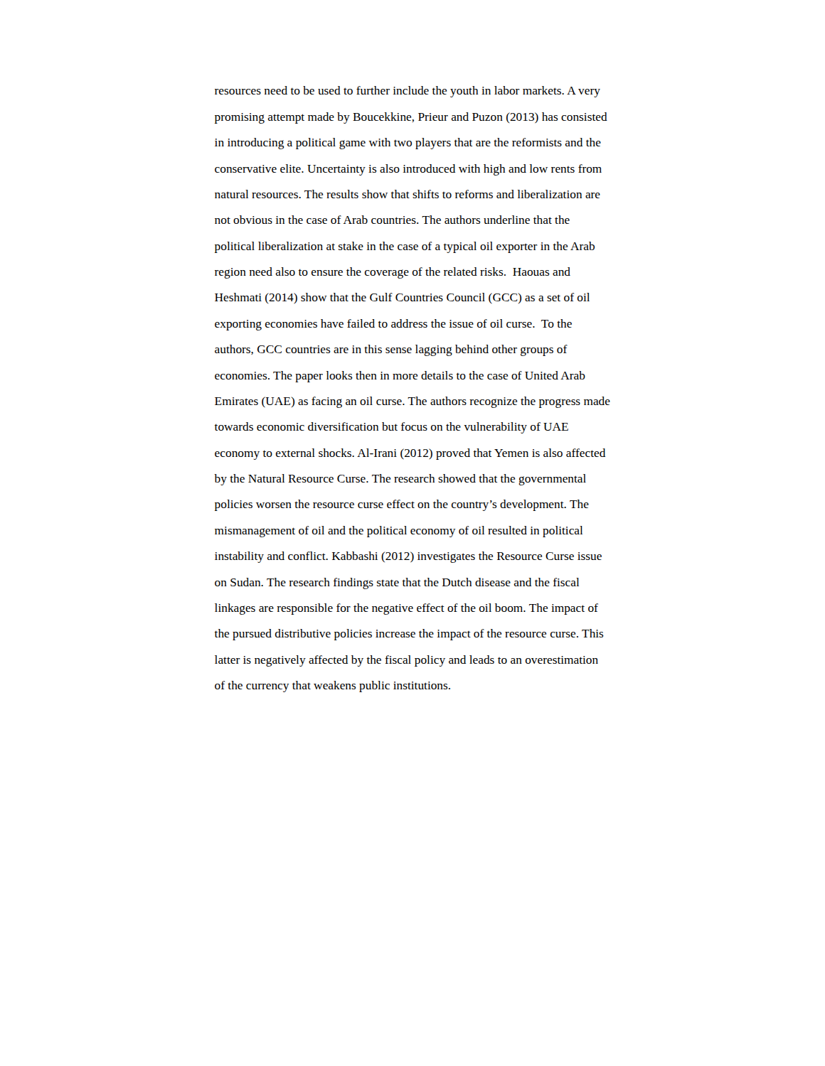resources need to be used to further include the youth in labor markets. A very promising attempt made by Boucekkine, Prieur and Puzon (2013) has consisted in introducing a political game with two players that are the reformists and the conservative elite. Uncertainty is also introduced with high and low rents from natural resources. The results show that shifts to reforms and liberalization are not obvious in the case of Arab countries. The authors underline that the political liberalization at stake in the case of a typical oil exporter in the Arab region need also to ensure the coverage of the related risks. Haouas and Heshmati (2014) show that the Gulf Countries Council (GCC) as a set of oil exporting economies have failed to address the issue of oil curse. To the authors, GCC countries are in this sense lagging behind other groups of economies. The paper looks then in more details to the case of United Arab Emirates (UAE) as facing an oil curse. The authors recognize the progress made towards economic diversification but focus on the vulnerability of UAE economy to external shocks. Al-Irani (2012) proved that Yemen is also affected by the Natural Resource Curse. The research showed that the governmental policies worsen the resource curse effect on the country’s development. The mismanagement of oil and the political economy of oil resulted in political instability and conflict. Kabbashi (2012) investigates the Resource Curse issue on Sudan. The research findings state that the Dutch disease and the fiscal linkages are responsible for the negative effect of the oil boom. The impact of the pursued distributive policies increase the impact of the resource curse. This latter is negatively affected by the fiscal policy and leads to an overestimation of the currency that weakens public institutions.